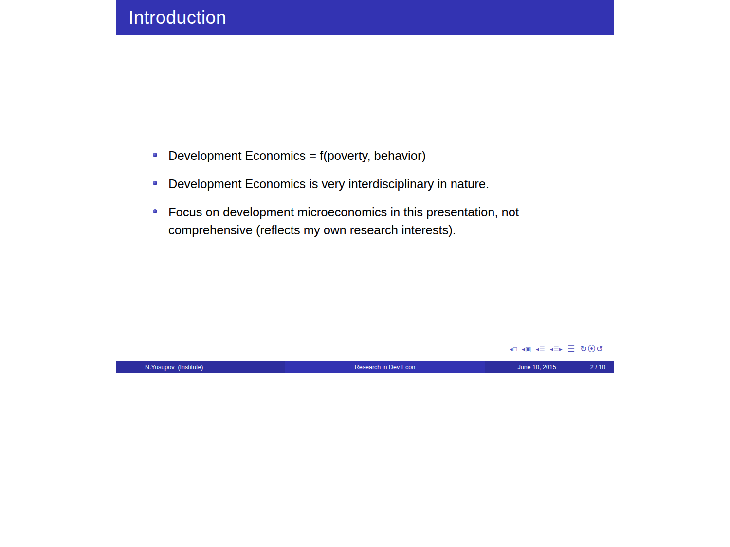Introduction
Development Economics = f(poverty, behavior)
Development Economics is very interdisciplinary in nature.
Focus on development microeconomics in this presentation, not comprehensive (reflects my own research interests).
◂□ ◂▣ ◂☰ ◂☰▸ ☰ ↻⦿↺
N.Yusupov (Institute)
Research in Dev Econ
June 10, 20152 / 10